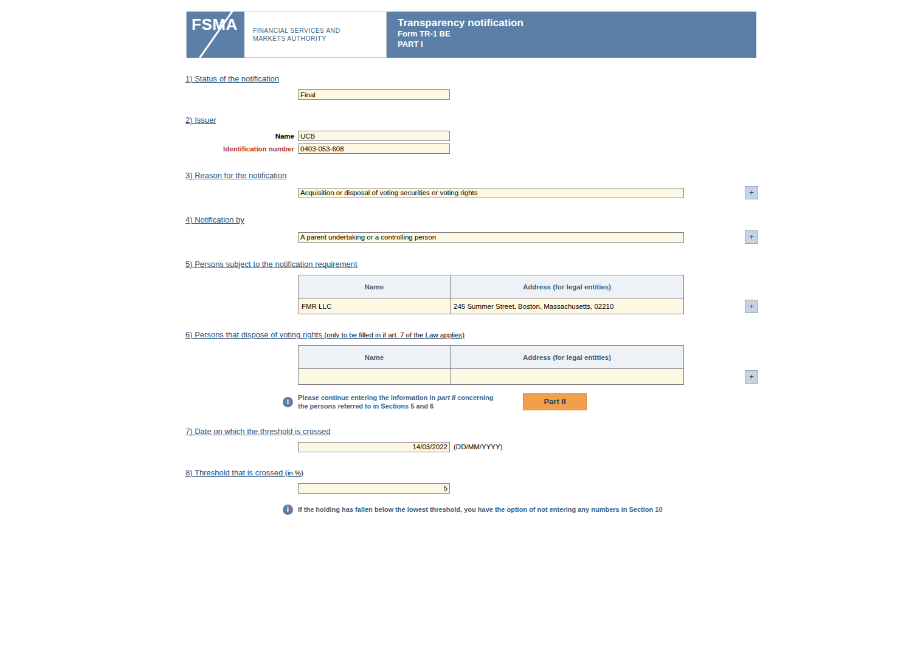FSMA
FINANCIAL SERVICES AND
MARKETS AUTHORITY
Transparency notification
Form TR-1 BE
PART I
1) Status of the notification
2) Issuer
Name
Identification number
3) Reason for the notification
+
4) Notification by
+
5) Persons subject to the notification requirement
| Name | Address (for legal entities) |
| --- | --- |
| FMR LLC | 245 Summer Street, Boston, Massachusetts, 02210 |
+
6) Persons that dispose of voting rights (only to be filled in if art. 7 of the Law applies)
| Name | Address (for legal entities) |
| --- | --- |
+
i
Please continue entering the information in part II concerning the persons referred to in Sections 5 and 6
Part II
7) Date on which the threshold is crossed
(DD/MM/YYYY)
8) Threshold that is crossed (in %)
i
If the holding has fallen below the lowest threshold, you have the option of not entering any numbers in Section 10